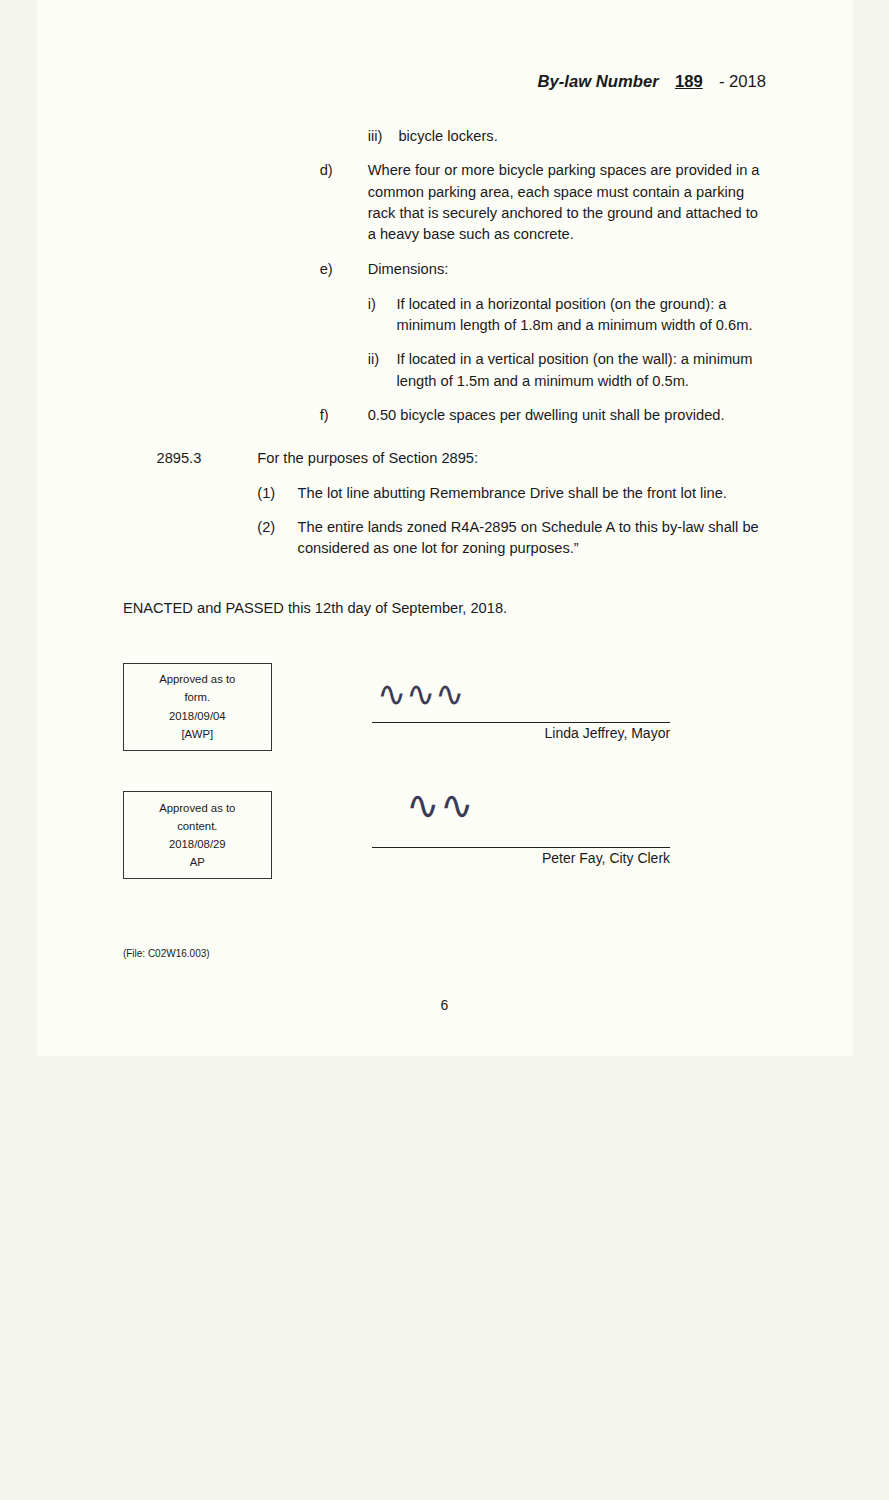By-law Number 189 - 2018
iii) bicycle lockers.
d) Where four or more bicycle parking spaces are provided in a common parking area, each space must contain a parking rack that is securely anchored to the ground and attached to a heavy base such as concrete.
e) Dimensions:
i) If located in a horizontal position (on the ground): a minimum length of 1.8m and a minimum width of 0.6m.
ii) If located in a vertical position (on the wall): a minimum length of 1.5m and a minimum width of 0.5m.
f) 0.50 bicycle spaces per dwelling unit shall be provided.
2895.3 For the purposes of Section 2895:
(1) The lot line abutting Remembrance Drive shall be the front lot line.
(2) The entire lands zoned R4A-2895 on Schedule A to this by-law shall be considered as one lot for zoning purposes.”
ENACTED and PASSED this 12th day of September, 2018.
Approved as to
form.
2018/09/04
[AWP]
Approved as to
content.
2018/08/29
AP
∿∿∿
Linda Jeffrey, Mayor
∿∿
Peter Fay, City Clerk
(File: C02W16.003)
6